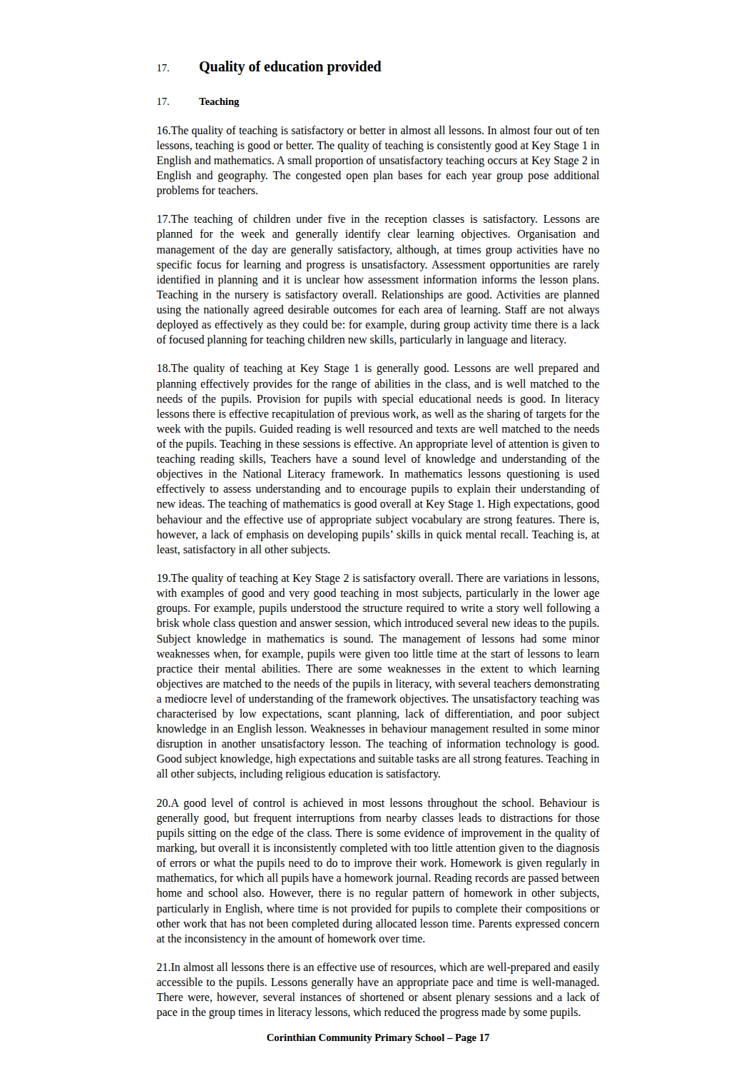17. Quality of education provided
17. Teaching
16.The quality of teaching is satisfactory or better in almost all lessons. In almost four out of ten lessons, teaching is good or better. The quality of teaching is consistently good at Key Stage 1 in English and mathematics. A small proportion of unsatisfactory teaching occurs at Key Stage 2 in English and geography. The congested open plan bases for each year group pose additional problems for teachers.
17.The teaching of children under five in the reception classes is satisfactory. Lessons are planned for the week and generally identify clear learning objectives. Organisation and management of the day are generally satisfactory, although, at times group activities have no specific focus for learning and progress is unsatisfactory. Assessment opportunities are rarely identified in planning and it is unclear how assessment information informs the lesson plans. Teaching in the nursery is satisfactory overall. Relationships are good. Activities are planned using the nationally agreed desirable outcomes for each area of learning. Staff are not always deployed as effectively as they could be: for example, during group activity time there is a lack of focused planning for teaching children new skills, particularly in language and literacy.
18.The quality of teaching at Key Stage 1 is generally good. Lessons are well prepared and planning effectively provides for the range of abilities in the class, and is well matched to the needs of the pupils. Provision for pupils with special educational needs is good. In literacy lessons there is effective recapitulation of previous work, as well as the sharing of targets for the week with the pupils. Guided reading is well resourced and texts are well matched to the needs of the pupils. Teaching in these sessions is effective. An appropriate level of attention is given to teaching reading skills, Teachers have a sound level of knowledge and understanding of the objectives in the National Literacy framework. In mathematics lessons questioning is used effectively to assess understanding and to encourage pupils to explain their understanding of new ideas. The teaching of mathematics is good overall at Key Stage 1. High expectations, good behaviour and the effective use of appropriate subject vocabulary are strong features. There is, however, a lack of emphasis on developing pupils’ skills in quick mental recall. Teaching is, at least, satisfactory in all other subjects.
19.The quality of teaching at Key Stage 2 is satisfactory overall. There are variations in lessons, with examples of good and very good teaching in most subjects, particularly in the lower age groups. For example, pupils understood the structure required to write a story well following a brisk whole class question and answer session, which introduced several new ideas to the pupils. Subject knowledge in mathematics is sound. The management of lessons had some minor weaknesses when, for example, pupils were given too little time at the start of lessons to learn practice their mental abilities. There are some weaknesses in the extent to which learning objectives are matched to the needs of the pupils in literacy, with several teachers demonstrating a mediocre level of understanding of the framework objectives. The unsatisfactory teaching was characterised by low expectations, scant planning, lack of differentiation, and poor subject knowledge in an English lesson. Weaknesses in behaviour management resulted in some minor disruption in another unsatisfactory lesson. The teaching of information technology is good. Good subject knowledge, high expectations and suitable tasks are all strong features. Teaching in all other subjects, including religious education is satisfactory.
20.A good level of control is achieved in most lessons throughout the school. Behaviour is generally good, but frequent interruptions from nearby classes leads to distractions for those pupils sitting on the edge of the class. There is some evidence of improvement in the quality of marking, but overall it is inconsistently completed with too little attention given to the diagnosis of errors or what the pupils need to do to improve their work. Homework is given regularly in mathematics, for which all pupils have a homework journal. Reading records are passed between home and school also. However, there is no regular pattern of homework in other subjects, particularly in English, where time is not provided for pupils to complete their compositions or other work that has not been completed during allocated lesson time. Parents expressed concern at the inconsistency in the amount of homework over time.
21.In almost all lessons there is an effective use of resources, which are well-prepared and easily accessible to the pupils. Lessons generally have an appropriate pace and time is well-managed. There were, however, several instances of shortened or absent plenary sessions and a lack of pace in the group times in literacy lessons, which reduced the progress made by some pupils.
Corinthian Community Primary School – Page 17